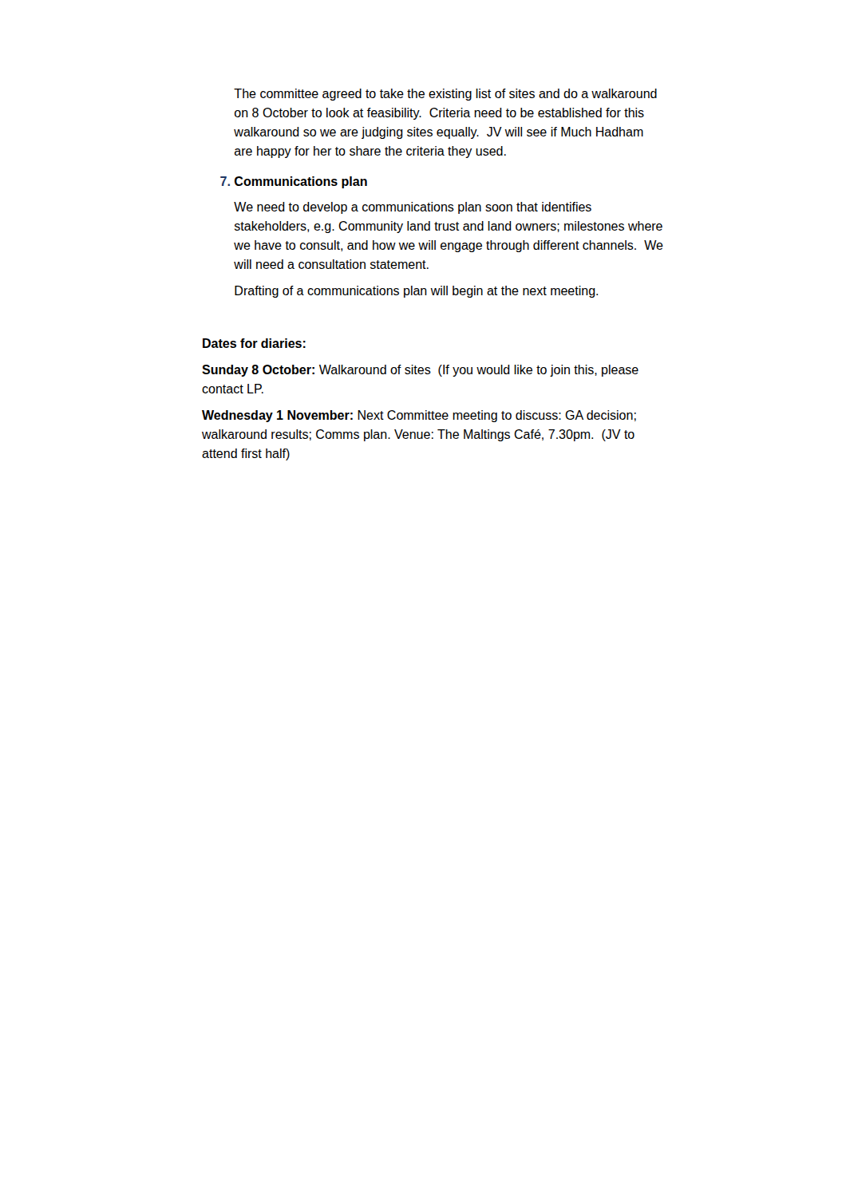The committee agreed to take the existing list of sites and do a walkaround on 8 October to look at feasibility. Criteria need to be established for this walkaround so we are judging sites equally. JV will see if Much Hadham are happy for her to share the criteria they used.
Communications plan
We need to develop a communications plan soon that identifies stakeholders, e.g. Community land trust and land owners; milestones where we have to consult, and how we will engage through different channels. We will need a consultation statement.
Drafting of a communications plan will begin at the next meeting.
Dates for diaries:
Sunday 8 October: Walkaround of sites (If you would like to join this, please contact LP.
Wednesday 1 November: Next Committee meeting to discuss: GA decision; walkaround results; Comms plan. Venue: The Maltings Café, 7.30pm. (JV to attend first half)